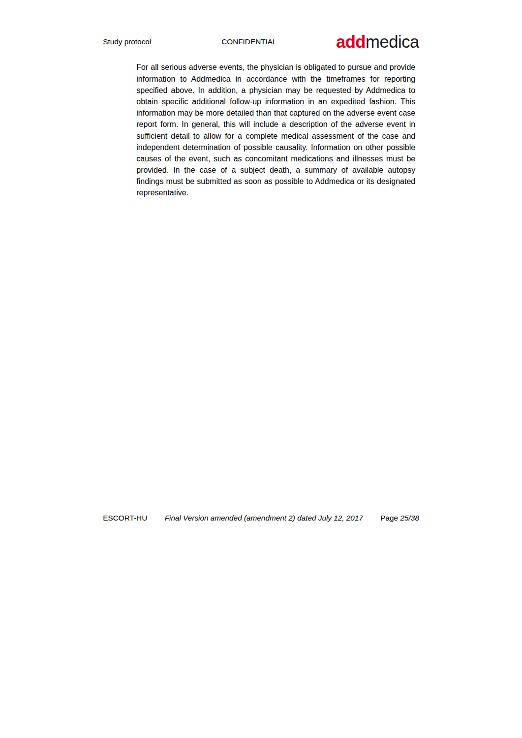Study protocol
CONFIDENTIAL
add medica
For all serious adverse events, the physician is obligated to pursue and provide information to Addmedica in accordance with the timeframes for reporting specified above. In addition, a physician may be requested by Addmedica to obtain specific additional follow-up information in an expedited fashion. This information may be more detailed than that captured on the adverse event case report form. In general, this will include a description of the adverse event in sufficient detail to allow for a complete medical assessment of the case and independent determination of possible causality. Information on other possible causes of the event, such as concomitant medications and illnesses must be provided. In the case of a subject death, a summary of available autopsy findings must be submitted as soon as possible to Addmedica or its designated representative.
ESCORT-HU
Final Version amended (amendment 2) dated July 12, 2017
Page 25/38